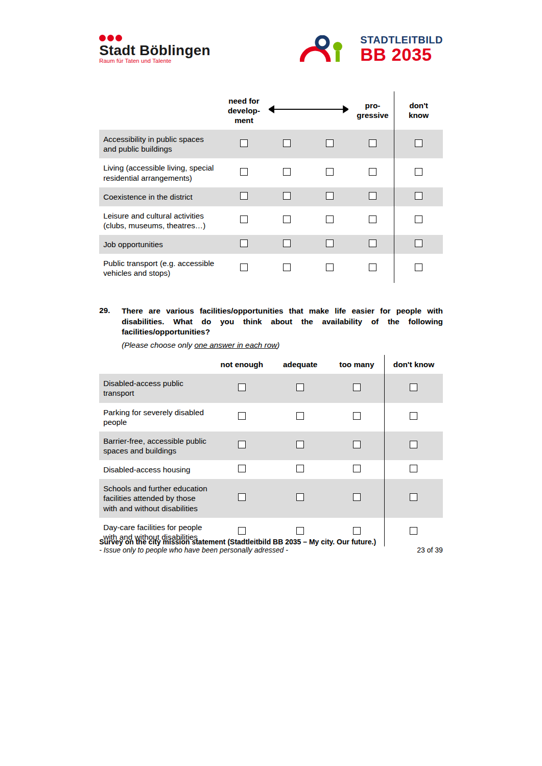Stadt Böblingen
Raum für Taten und Talente
STADTLEITBILD
BB 2035
| | need for develop- ment | | pro- gressive | don't know |
| --- | --- | --- | --- | --- |
| Accessibility in public spaces and public buildings | | | | | |
| Living (accessible living, special residential arrangements) | | | | | |
| Coexistence in the district | | | | | |
| Leisure and cultural activities (clubs, museums, theatres…) | | | | | |
| Job opportunities | | | | | |
| Public transport (e.g. accessible vehicles and stops) | | | | | |
29.
There are various facilities/opportunities that make life easier for people with disabilities. What do you think about the availability of the following facilities/opportunities?
(Please choose only one answer in each row)
| | not enough | adequate | too many | don't know |
| --- | --- | --- | --- | --- |
| Disabled-access public transport | | | | |
| Parking for severely disabled people | | | | |
| Barrier-free, accessible public spaces and buildings | | | | |
| Disabled-access housing | | | | |
| Schools and further education facilities attended by those with and without disabilities | | | | |
| Day-care facilities for people with and without disabilities | | | | |
Survey on the city mission statement (Stadtleitbild BB 2035 – My city. Our future.)
- Issue only to people who have been personally adressed - 23 of 39